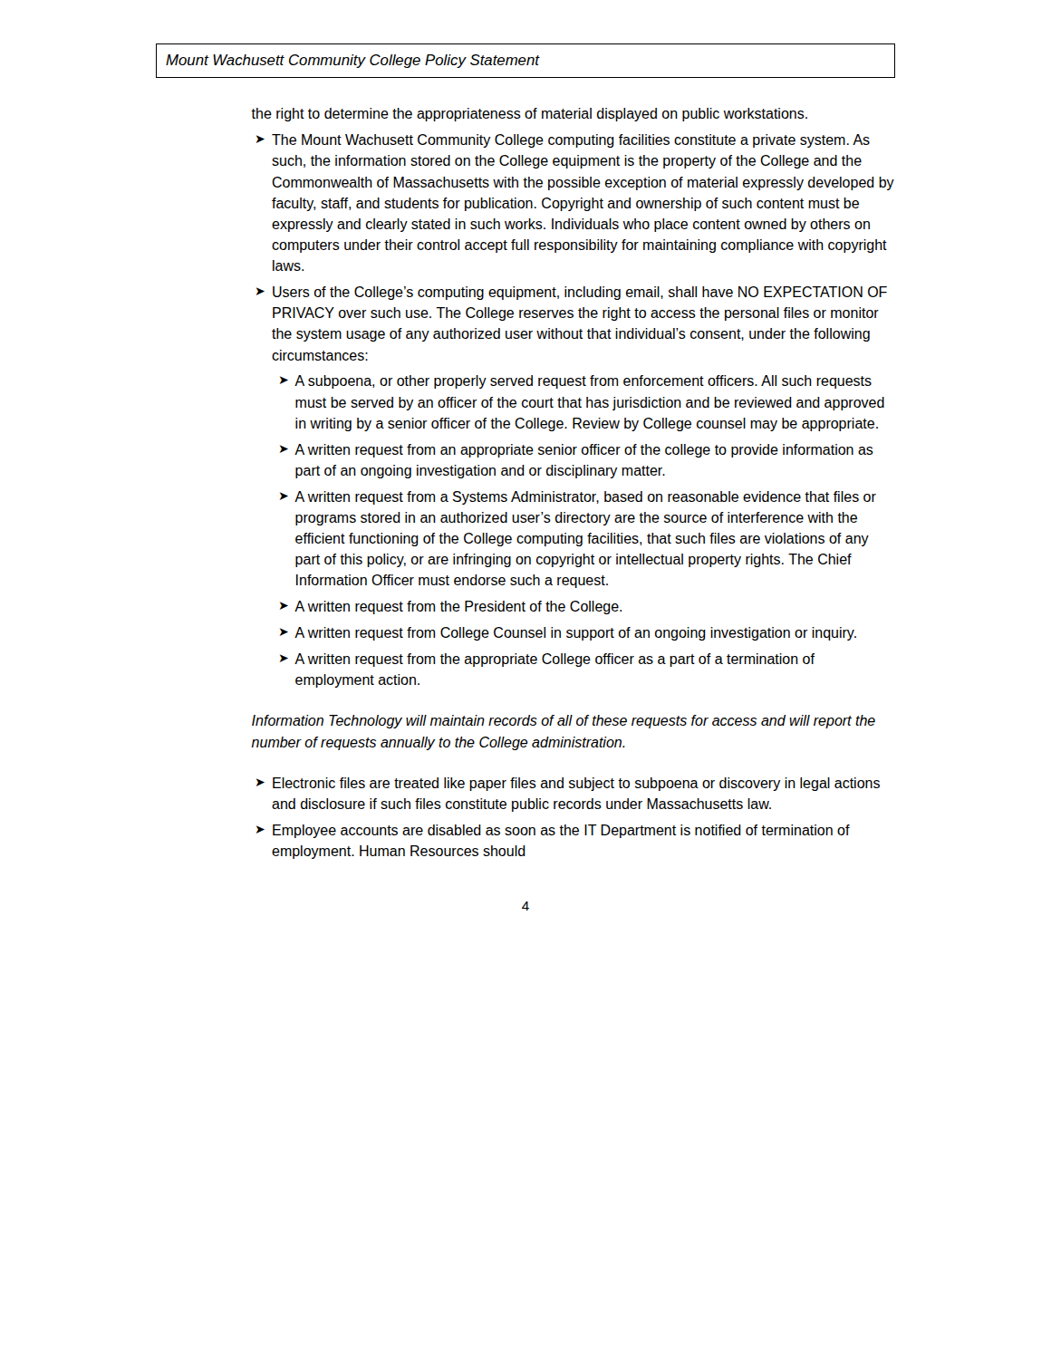Mount Wachusett Community College Policy Statement
the right to determine the appropriateness of material displayed on public workstations.
The Mount Wachusett Community College computing facilities constitute a private system. As such, the information stored on the College equipment is the property of the College and the Commonwealth of Massachusetts with the possible exception of material expressly developed by faculty, staff, and students for publication. Copyright and ownership of such content must be expressly and clearly stated in such works. Individuals who place content owned by others on computers under their control accept full responsibility for maintaining compliance with copyright laws.
Users of the College’s computing equipment, including email, shall have NO EXPECTATION OF PRIVACY over such use. The College reserves the right to access the personal files or monitor the system usage of any authorized user without that individual’s consent, under the following circumstances:
A subpoena, or other properly served request from enforcement officers. All such requests must be served by an officer of the court that has jurisdiction and be reviewed and approved in writing by a senior officer of the College. Review by College counsel may be appropriate.
A written request from an appropriate senior officer of the college to provide information as part of an ongoing investigation and or disciplinary matter.
A written request from a Systems Administrator, based on reasonable evidence that files or programs stored in an authorized user’s directory are the source of interference with the efficient functioning of the College computing facilities, that such files are violations of any part of this policy, or are infringing on copyright or intellectual property rights. The Chief Information Officer must endorse such a request.
A written request from the President of the College.
A written request from College Counsel in support of an ongoing investigation or inquiry.
A written request from the appropriate College officer as a part of a termination of employment action.
Information Technology will maintain records of all of these requests for access and will report the number of requests annually to the College administration.
Electronic files are treated like paper files and subject to subpoena or discovery in legal actions and disclosure if such files constitute public records under Massachusetts law.
Employee accounts are disabled as soon as the IT Department is notified of termination of employment. Human Resources should
4